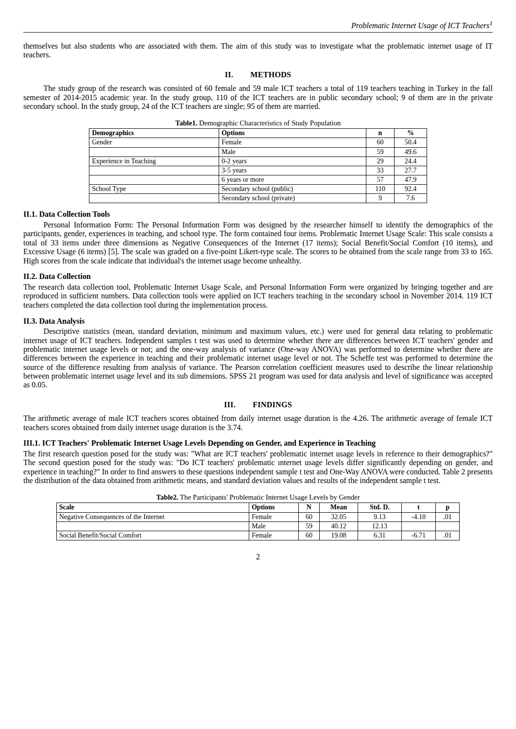Problematic Internet Usage of ICT Teachers1
themselves but also students who are associated with them. The aim of this study was to investigate what the problematic internet usage of IT teachers.
II. METHODS
The study group of the research was consisted of 60 female and 59 male ICT teachers a total of 119 teachers teaching in Turkey in the fall semester of 2014-2015 academic year. In the study group, 110 of the ICT teachers are in public secondary school; 9 of them are in the private secondary school. In the study group, 24 of the ICT teachers are single; 95 of them are married.
Table1. Demographic Characteristics of Study Population
| Demographics | Options | n | % |
| --- | --- | --- | --- |
| Gender | Female | 60 | 50.4 |
| | Male | 59 | 49.6 |
| Experience in Teaching | 0-2 years | 29 | 24.4 |
| | 3-5 years | 33 | 27.7 |
| | 6 years or more | 57 | 47.9 |
| School Type | Secondary school (public) | 110 | 92.4 |
| | Secondary school (private) | 9 | 7.6 |
II.1. Data Collection Tools
Personal Information Form: The Personal Information Form was designed by the researcher himself to identify the demographics of the participants, gender, experiences in teaching, and school type. The form contained four items. Problematic Internet Usage Scale: This scale consists a total of 33 items under three dimensions as Negative Consequences of the Internet (17 items); Social Benefit/Social Comfort (10 items), and Excessive Usage (6 items) [5]. The scale was graded on a five-point Likert-type scale. The scores to be obtained from the scale range from 33 to 165. High scores from the scale indicate that individual's the internet usage become unhealthy.
II.2. Data Collection
The research data collection tool, Problematic Internet Usage Scale, and Personal Information Form were organized by bringing together and are reproduced in sufficient numbers. Data collection tools were applied on ICT teachers teaching in the secondary school in November 2014. 119 ICT teachers completed the data collection tool during the implementation process.
II.3. Data Analysis
Descriptive statistics (mean, standard deviation, minimum and maximum values, etc.) were used for general data relating to problematic internet usage of ICT teachers. Independent samples t test was used to determine whether there are differences between ICT teachers' gender and problematic internet usage levels or not; and the one-way analysis of variance (One-way ANOVA) was performed to determine whether there are differences between the experience in teaching and their problematic internet usage level or not. The Scheffe test was performed to determine the source of the difference resulting from analysis of variance. The Pearson correlation coefficient measures used to describe the linear relationship between problematic internet usage level and its sub dimensions. SPSS 21 program was used for data analysis and level of significance was accepted as 0.05.
III. FINDINGS
The arithmetic average of male ICT teachers scores obtained from daily internet usage duration is the 4.26. The arithmetic average of female ICT teachers scores obtained from daily internet usage duration is the 3.74.
III.1. ICT Teachers' Problematic Internet Usage Levels Depending on Gender, and Experience in Teaching
The first research question posed for the study was: "What are ICT teachers' problematic internet usage levels in reference to their demographics?" The second question posed for the study was: "Do ICT teachers' problematic ınternet usage levels differ significantly depending on gender, and experience in teaching?" In order to find answers to these questions independent sample t test and One-Way ANOVA were conducted. Table 2 presents the distribution of the data obtained from arithmetic means, and standard deviation values and results of the independent sample t test.
Table2. The Participants' Problematic Internet Usage Levels by Gender
| Scale | Options | N | Mean | Std. D. | t | p |
| --- | --- | --- | --- | --- | --- | --- |
| Negative Consequences of the Internet | Female | 60 | 32.05 | 9.13 | -4.10 | .01 |
| | Male | 59 | 40.12 | 12.13 | | |
| Social Benefit/Social Comfort | Female | 60 | 19.08 | 6.31 | -6.71 | .01 |
2